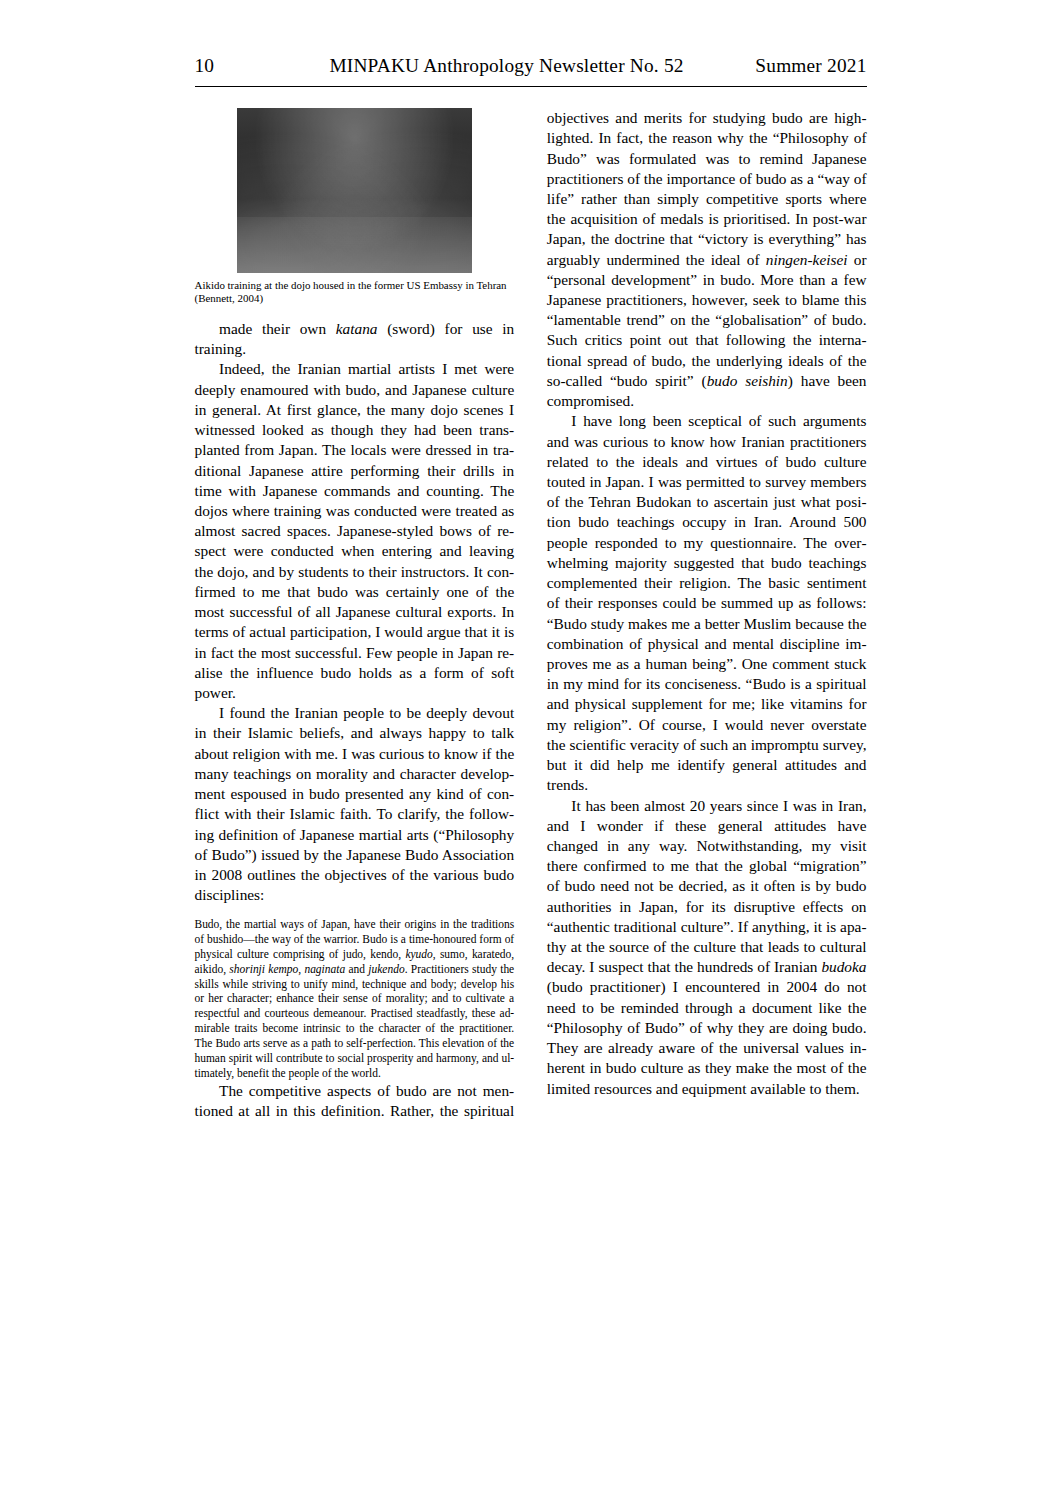10
MINPAKU Anthropology Newsletter No. 52
Summer 2021
Aikido training at the dojo housed in the former US Embassy in Tehran (Bennett, 2004)
made their own katana (sword) for use in training.
Indeed, the Iranian martial artists I met were deeply enamoured with budo, and Japanese culture in general. At first glance, the many dojo scenes I witnessed looked as though they had been transplanted from Japan. The locals were dressed in traditional Japanese attire performing their drills in time with Japanese commands and counting. The dojos where training was conducted were treated as almost sacred spaces. Japanese-styled bows of respect were conducted when entering and leaving the dojo, and by students to their instructors. It confirmed to me that budo was certainly one of the most successful of all Japanese cultural exports. In terms of actual participation, I would argue that it is in fact the most successful. Few people in Japan realise the influence budo holds as a form of soft power.
I found the Iranian people to be deeply devout in their Islamic beliefs, and always happy to talk about religion with me. I was curious to know if the many teachings on morality and character development espoused in budo presented any kind of conflict with their Islamic faith. To clarify, the following definition of Japanese martial arts (“Philosophy of Budo”) issued by the Japanese Budo Association in 2008 outlines the objectives of the various budo disciplines:
Budo, the martial ways of Japan, have their origins in the traditions of bushido—the way of the warrior. Budo is a time-honoured form of physical culture comprising of judo, kendo, kyudo, sumo, karatedo, aikido, shorinji kempo, naginata and jukendo. Practitioners study the skills while striving to unify mind, technique and body; develop his or her character; enhance their sense of morality; and to cultivate a respectful and courteous demeanour. Practised steadfastly, these admirable traits become intrinsic to the character of the practitioner. The Budo arts serve as a path to self-perfection. This elevation of the human spirit will contribute to social prosperity and harmony, and ultimately, benefit the people of the world.
The competitive aspects of budo are not mentioned at all in this definition. Rather, the spiritual objectives and merits for studying budo are highlighted. In fact, the reason why the “Philosophy of Budo” was formulated was to remind Japanese practitioners of the importance of budo as a “way of life” rather than simply competitive sports where the acquisition of medals is prioritised. In post-war Japan, the doctrine that “victory is everything” has arguably undermined the ideal of ningen-keisei or “personal development” in budo. More than a few Japanese practitioners, however, seek to blame this “lamentable trend” on the “globalisation” of budo. Such critics point out that following the international spread of budo, the underlying ideals of the so-called “budo spirit” (budo seishin) have been compromised.
I have long been sceptical of such arguments and was curious to know how Iranian practitioners related to the ideals and virtues of budo culture touted in Japan. I was permitted to survey members of the Tehran Budokan to ascertain just what position budo teachings occupy in Iran. Around 500 people responded to my questionnaire. The overwhelming majority suggested that budo teachings complemented their religion. The basic sentiment of their responses could be summed up as follows: “Budo study makes me a better Muslim because the combination of physical and mental discipline improves me as a human being”. One comment stuck in my mind for its conciseness. “Budo is a spiritual and physical supplement for me; like vitamins for my religion”. Of course, I would never overstate the scientific veracity of such an impromptu survey, but it did help me identify general attitudes and trends.
It has been almost 20 years since I was in Iran, and I wonder if these general attitudes have changed in any way. Notwithstanding, my visit there confirmed to me that the global “migration” of budo need not be decried, as it often is by budo authorities in Japan, for its disruptive effects on “authentic traditional culture”. If anything, it is apathy at the source of the culture that leads to cultural decay. I suspect that the hundreds of Iranian budoka (budo practitioner) I encountered in 2004 do not need to be reminded through a document like the “Philosophy of Budo” of why they are doing budo. They are already aware of the universal values inherent in budo culture as they make the most of the limited resources and equipment available to them.